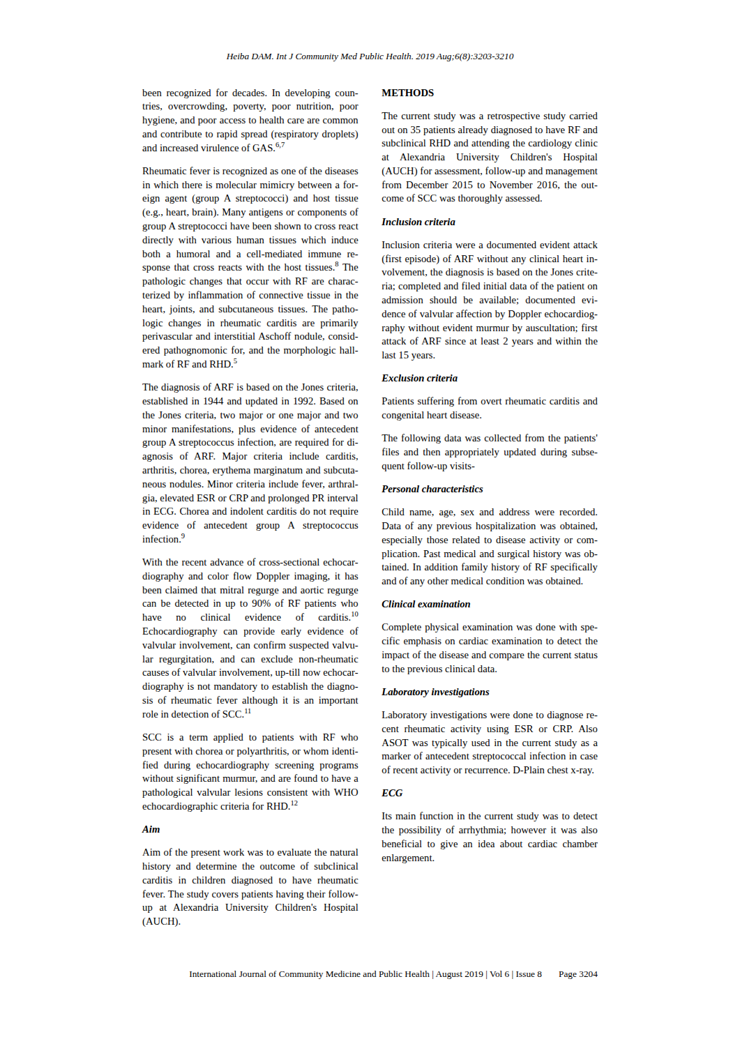Heiba DAM. Int J Community Med Public Health. 2019 Aug;6(8):3203-3210
been recognized for decades. In developing countries, overcrowding, poverty, poor nutrition, poor hygiene, and poor access to health care are common and contribute to rapid spread (respiratory droplets) and increased virulence of GAS.6,7
Rheumatic fever is recognized as one of the diseases in which there is molecular mimicry between a foreign agent (group A streptococci) and host tissue (e.g., heart, brain). Many antigens or components of group A streptococci have been shown to cross react directly with various human tissues which induce both a humoral and a cell-mediated immune response that cross reacts with the host tissues.8 The pathologic changes that occur with RF are characterized by inflammation of connective tissue in the heart, joints, and subcutaneous tissues. The pathologic changes in rheumatic carditis are primarily perivascular and interstitial Aschoff nodule, considered pathognomonic for, and the morphologic hallmark of RF and RHD.5
The diagnosis of ARF is based on the Jones criteria, established in 1944 and updated in 1992. Based on the Jones criteria, two major or one major and two minor manifestations, plus evidence of antecedent group A streptococcus infection, are required for diagnosis of ARF. Major criteria include carditis, arthritis, chorea, erythema marginatum and subcutaneous nodules. Minor criteria include fever, arthralgia, elevated ESR or CRP and prolonged PR interval in ECG. Chorea and indolent carditis do not require evidence of antecedent group A streptococcus infection.9
With the recent advance of cross-sectional echocardiography and color flow Doppler imaging, it has been claimed that mitral regurge and aortic regurge can be detected in up to 90% of RF patients who have no clinical evidence of carditis.10 Echocardiography can provide early evidence of valvular involvement, can confirm suspected valvular regurgitation, and can exclude non-rheumatic causes of valvular involvement, up-till now echocardiography is not mandatory to establish the diagnosis of rheumatic fever although it is an important role in detection of SCC.11
SCC is a term applied to patients with RF who present with chorea or polyarthritis, or whom identified during echocardiography screening programs without significant murmur, and are found to have a pathological valvular lesions consistent with WHO echocardiographic criteria for RHD.12
Aim
Aim of the present work was to evaluate the natural history and determine the outcome of subclinical carditis in children diagnosed to have rheumatic fever. The study covers patients having their follow-up at Alexandria University Children's Hospital (AUCH).
METHODS
The current study was a retrospective study carried out on 35 patients already diagnosed to have RF and subclinical RHD and attending the cardiology clinic at Alexandria University Children's Hospital (AUCH) for assessment, follow-up and management from December 2015 to November 2016, the outcome of SCC was thoroughly assessed.
Inclusion criteria
Inclusion criteria were a documented evident attack (first episode) of ARF without any clinical heart involvement, the diagnosis is based on the Jones criteria; completed and filed initial data of the patient on admission should be available; documented evidence of valvular affection by Doppler echocardiography without evident murmur by auscultation; first attack of ARF since at least 2 years and within the last 15 years.
Exclusion criteria
Patients suffering from overt rheumatic carditis and congenital heart disease.
The following data was collected from the patients' files and then appropriately updated during subsequent follow-up visits-
Personal characteristics
Child name, age, sex and address were recorded. Data of any previous hospitalization was obtained, especially those related to disease activity or complication. Past medical and surgical history was obtained. In addition family history of RF specifically and of any other medical condition was obtained.
Clinical examination
Complete physical examination was done with specific emphasis on cardiac examination to detect the impact of the disease and compare the current status to the previous clinical data.
Laboratory investigations
Laboratory investigations were done to diagnose recent rheumatic activity using ESR or CRP. Also ASOT was typically used in the current study as a marker of antecedent streptococcal infection in case of recent activity or recurrence. D-Plain chest x-ray.
ECG
Its main function in the current study was to detect the possibility of arrhythmia; however it was also beneficial to give an idea about cardiac chamber enlargement.
International Journal of Community Medicine and Public Health | August 2019 | Vol 6 | Issue 8Page 3204